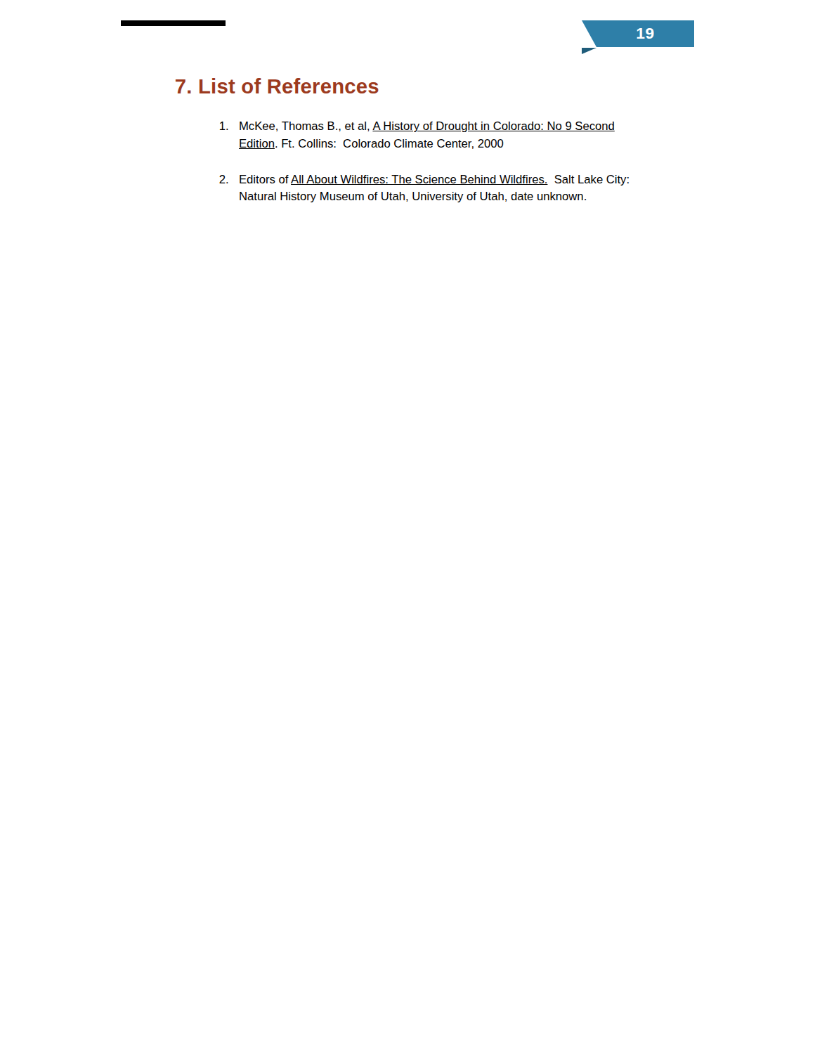19
7. List of References
McKee, Thomas B., et al, A History of Drought in Colorado: No 9 Second Edition. Ft. Collins: Colorado Climate Center, 2000
Editors of All About Wildfires: The Science Behind Wildfires. Salt Lake City: Natural History Museum of Utah, University of Utah, date unknown.